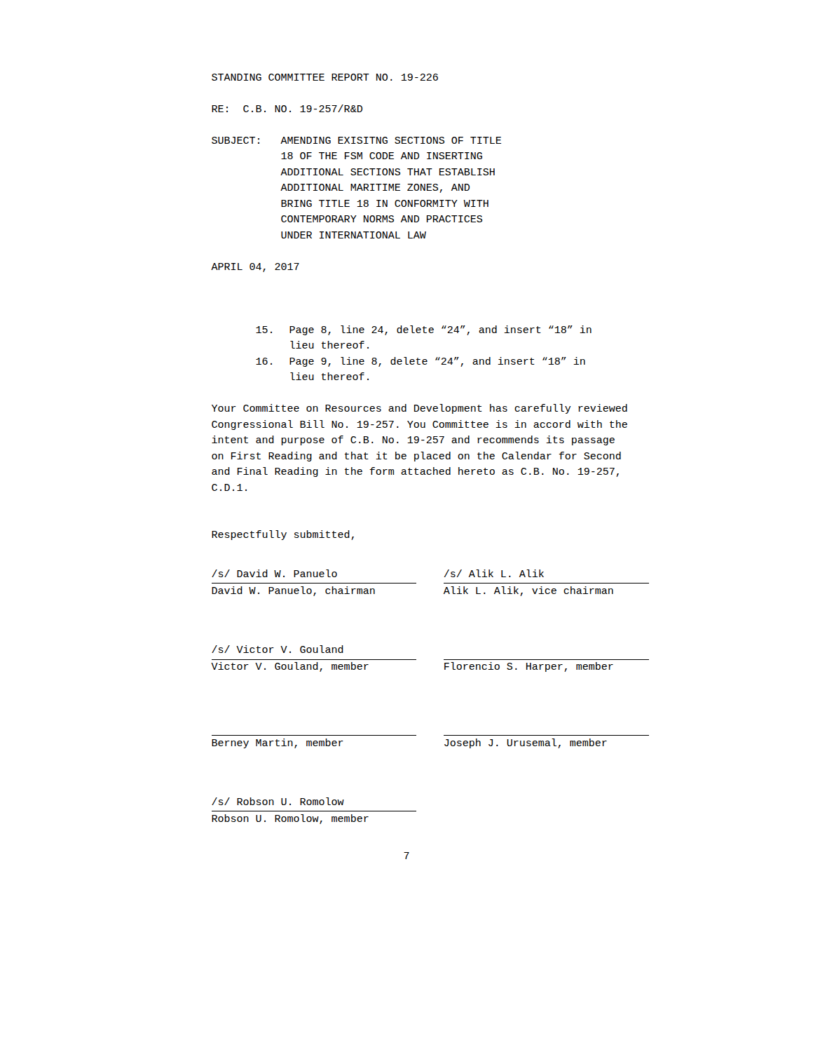STANDING COMMITTEE REPORT NO. 19-226
RE: C.B. NO. 19-257/R&D
SUBJECT: AMENDING EXISITNG SECTIONS OF TITLE
18 OF THE FSM CODE AND INSERTING
ADDITIONAL SECTIONS THAT ESTABLISH
ADDITIONAL MARITIME ZONES, AND
BRING TITLE 18 IN CONFORMITY WITH
CONTEMPORARY NORMS AND PRACTICES
UNDER INTERNATIONAL LAW
APRIL 04, 2017
15.
Page 8, line 24, delete “24”, and insert “18” inlieu thereof.
16.
Page 9, line 8, delete “24”, and insert “18” inlieu thereof.
Your Committee on Resources and Development has carefully reviewed Congressional Bill No. 19-257. You Committee is in accord with the intent and purpose of C.B. No. 19-257 and recommends its passage on First Reading and that it be placed on the Calendar for Second and Final Reading in the form attached hereto as C.B. No. 19-257, C.D.1.
Respectfully submitted,
/s/ David W. Panuelo
David W. Panuelo, chairman
/s/ Alik L. Alik
Alik L. Alik, vice chairman
/s/ Victor V. Gouland
Victor V. Gouland, member
Florencio S. Harper, member
Berney Martin, member
Joseph J. Urusemal, member
/s/ Robson U. Romolow
Robson U. Romolow, member
7